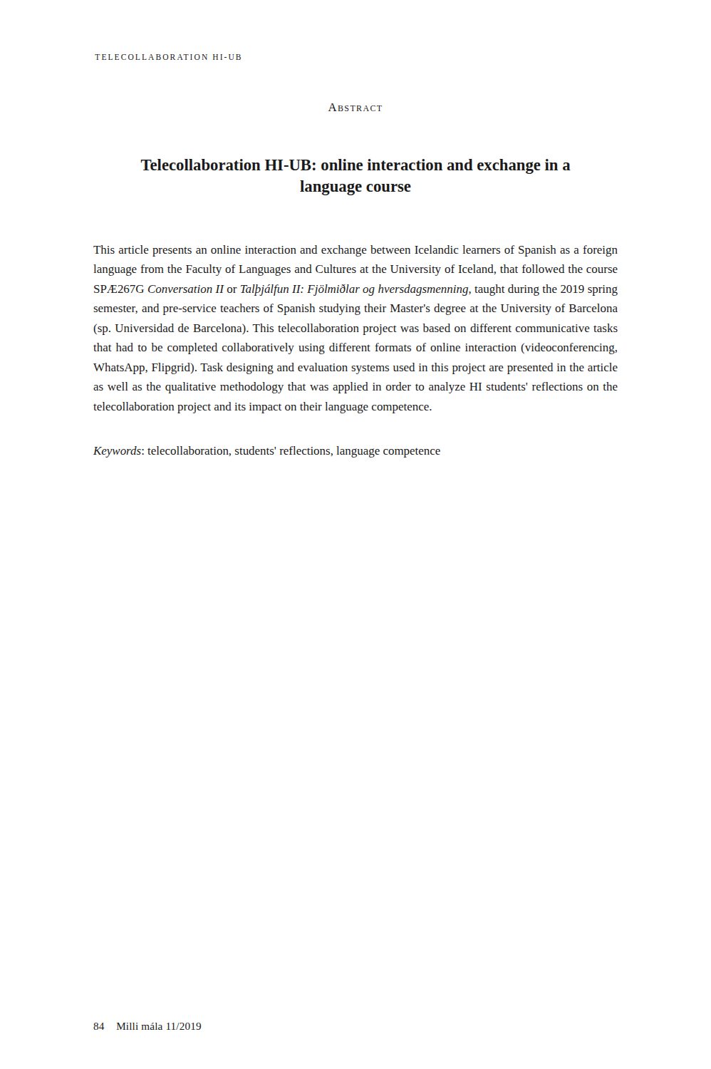Telecollaboration HI-UB
Abstract
Telecollaboration HI-UB: online interaction and exchange in a language course
This article presents an online interaction and exchange between Icelandic learners of Spanish as a foreign language from the Faculty of Languages and Cultures at the University of Iceland, that followed the course SPÆ267G Conversation II or Talþjálfun II: Fjölmiðlar og hversdagsmenning, taught during the 2019 spring semester, and pre-service teachers of Spanish studying their Master's degree at the University of Barcelona (sp. Universidad de Barcelona). This telecollaboration project was based on different communicative tasks that had to be completed collaboratively using different formats of online interaction (videoconferencing, WhatsApp, Flipgrid). Task designing and evaluation systems used in this project are presented in the article as well as the qualitative methodology that was applied in order to analyze HI students' reflections on the telecollaboration project and its impact on their language competence.
Keywords: telecollaboration, students' reflections, language competence
84 Milli mála 11/2019